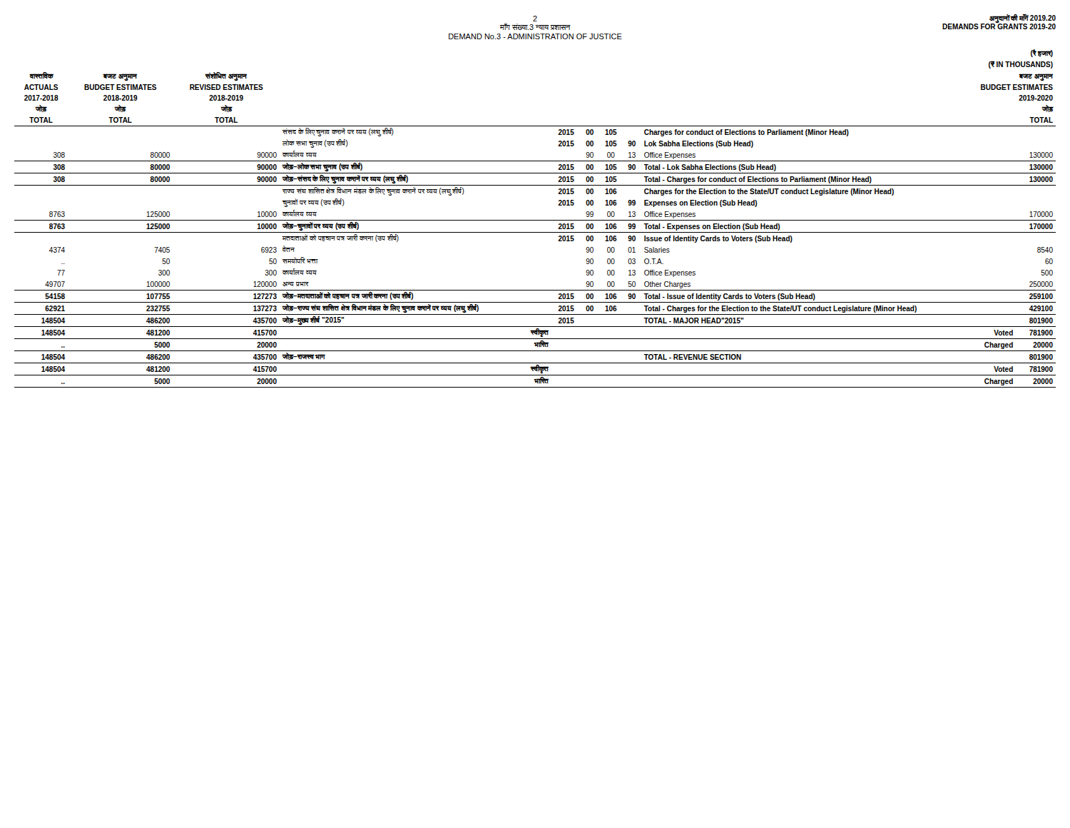अनुदानों की माँगें 2019.20
DEMANDS FOR GRANTS 2019-20
2
माँग संख्या.3 न्याय प्रशासन
DEMAND No.3 - ADMINISTRATION OF JUSTICE
| | | (रै हजार) |
| --- | --- | --- |
| | | (₹ IN THOUSANDS) |
| वास्तविक | बजट अनुमान | संशोधित अनुमान | | | बजट अनुमान |
| ACTUALS | BUDGET ESTIMATES | REVISED ESTIMATES | | | BUDGET ESTIMATES |
| 2017-2018 | 2018-2019 | 2018-2019 | | | 2019-2020 |
| जोड़ | जोड़ | जोड़ | | | जोड़ |
| TOTAL | TOTAL | TOTAL | | | TOTAL |
| | | | संसद के लिए चुनाव करानें पर व्यय (लघु शीर्ष) | 2015 | 00 | 105 | | Charges for conduct of Elections to Parliament (Minor Head) | |
| | | | लोक सभा चुनाव (उप शीर्ष) | 2015 | 00 | 105 | 90 | Lok Sabha Elections (Sub Head) | |
| 308 | 80000 | 90000 | कार्यालय व्यय | | 90 | 00 | 13 | Office Expenses | 130000 |
| 308 | 80000 | 90000 | जोड़–लोक सभा चुनाव (उप शीर्ष) | 2015 | 00 | 105 | 90 | Total - Lok Sabha Elections (Sub Head) | 130000 |
| 308 | 80000 | 90000 | जोड़–संसद के लिए चुनाव करानें पर व्यय (लघु शीर्ष) | 2015 | 00 | 105 | | Total - Charges for conduct of Elections to Parliament (Minor Head) | 130000 |
| | | | राज्य संघ शासित क्षेत्र विधान मंडल के लिए चुनाव करानें पर व्यय (लघु शीर्ष) | 2015 | 00 | 106 | | Charges for the Election to the State/UT conduct Legislature (Minor Head) | |
| | | | चुनावों पर व्यय (उप शीर्ष) | 2015 | 00 | 106 | 99 | Expenses on Election (Sub Head) | |
| 8763 | 125000 | 10000 | कार्यालय व्यय | | 99 | 00 | 13 | Office Expenses | 170000 |
| 8763 | 125000 | 10000 | जोड़–चुनावों पर व्यय (उप शीर्ष) | 2015 | 00 | 106 | 99 | Total - Expenses on Election (Sub Head) | 170000 |
| | | | मतदाताओं को पहचान पत्र जारी करना (उप शीर्ष) | 2015 | 00 | 106 | 90 | Issue of Identity Cards to Voters (Sub Head) | |
| 4374 | 7405 | 6923 | वेतन | | 90 | 00 | 01 | Salaries | 8540 |
| .. | 50 | 50 | समयोपरि भत्ता | | 90 | 00 | 03 | O.T.A. | 60 |
| 77 | 300 | 300 | कार्यालय व्यय | | 90 | 00 | 13 | Office Expenses | 500 |
| 49707 | 100000 | 120000 | अन्य प्रभार | | 90 | 00 | 50 | Other Charges | 250000 |
| 54158 | 107755 | 127273 | जोड़–मतदाताओं को पहचान पत्र जारी करना (उप शीर्ष) | 2015 | 00 | 106 | 90 | Total - Issue of Identity Cards to Voters (Sub Head) | 259100 |
| 62921 | 232755 | 137273 | जोड़–राज्य संघ शासित क्षेत्र विधान मंडल के लिए चुनाव करानें पर व्यय (लघु शीर्ष) | 2015 | 00 | 106 | | Total - Charges for the Election to the State/UT conduct Legislature (Minor Head) | 429100 |
| 148504 | 486200 | 435700 | जोड़–मुख्य शीर्ष "2015" | 2015 | | | | TOTAL - MAJOR HEAD"2015" | 801900 |
| 148504 | 481200 | 415700 | स्वीकृत | | | | | Voted | 781900 |
| .. | 5000 | 20000 | भारित | | | | | Charged | 20000 |
| 148504 | 486200 | 435700 | जोड़–राजस्व भाग | | | | | TOTAL - REVENUE SECTION | 801900 |
| 148504 | 481200 | 415700 | स्वीकृत | | | | | Voted | 781900 |
| .. | 5000 | 20000 | भारित | | | | | Charged | 20000 |